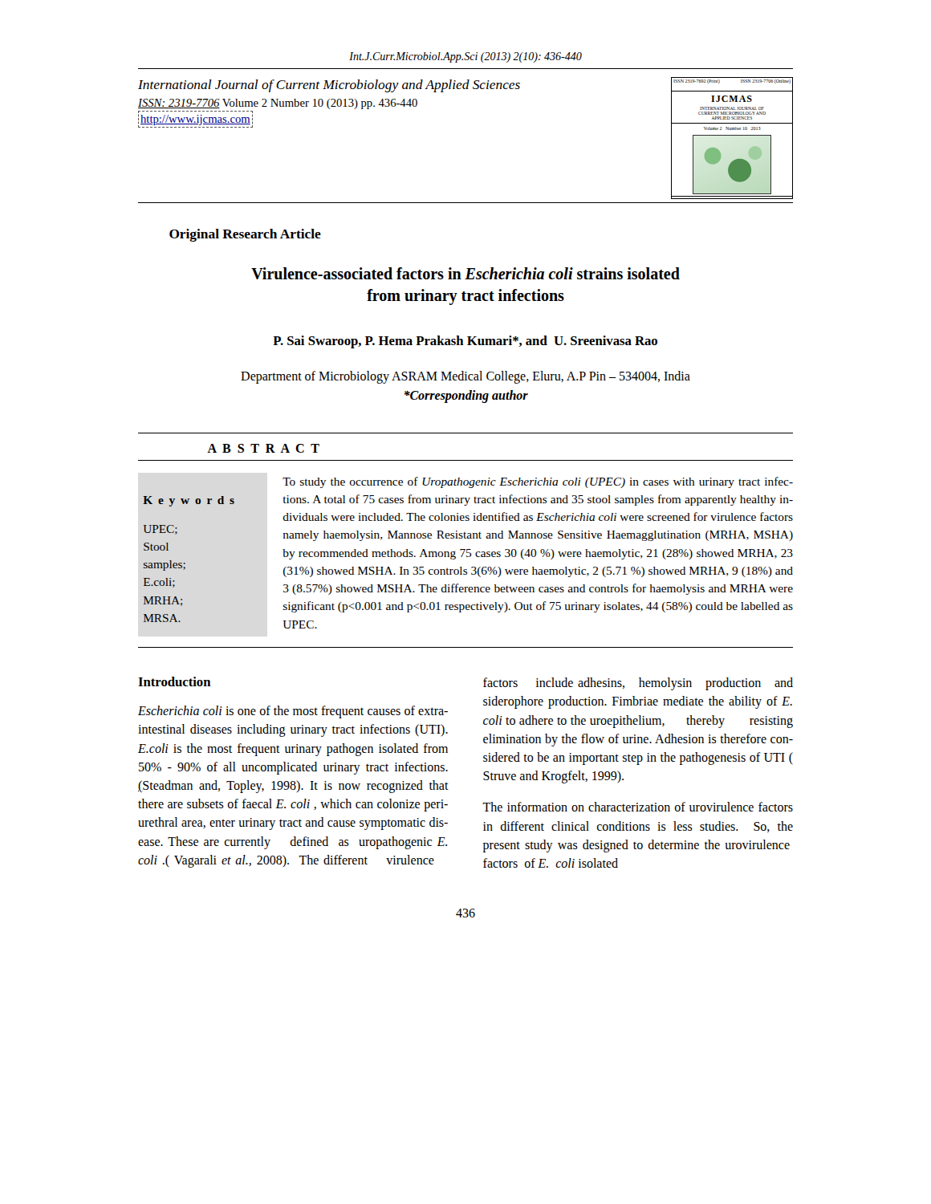Int.J.Curr.Microbiol.App.Sci (2013) 2(10): 436-440
International Journal of Current Microbiology and Applied Sciences
ISSN: 2319-7706 Volume 2 Number 10 (2013) pp. 436-440
http://www.ijcmas.com
ISSN 2319-7692 (Print) ISSN 2319-7706 (Online)
IJCMAS
INTERNATIONAL JOURNAL OF
CURRENT MICROBIOLOGY AND
APPLIED SCIENCES
Volume 2 Number 10 2013
www.ijcmas.com
Original Research Article
Virulence-associated factors in Escherichia coli strains isolated
from urinary tract infections
P. Sai Swaroop, P. Hema Prakash Kumari*, and U. Sreenivasa Rao
Department of Microbiology ASRAM Medical College, Eluru, A.P Pin – 534004, India
*Corresponding author
A B S T R A C T
K e y w o r d s
UPEC;
Stool
samples;
E.coli;
MRHA;
MRSA.
To study the occurrence of Uropathogenic Escherichia coli (UPEC) in cases with urinary tract infections. A total of 75 cases from urinary tract infections and 35 stool samples from apparently healthy individuals were included. The colonies identified as Escherichia coli were screened for virulence factors namely haemolysin, Mannose Resistant and Mannose Sensitive Haemagglutination (MRHA, MSHA) by recommended methods. Among 75 cases 30 (40 %) were haemolytic, 21 (28%) showed MRHA, 23 (31%) showed MSHA. In 35 controls 3(6%) were haemolytic, 2 (5.71 %) showed MRHA, 9 (18%) and 3 (8.57%) showed MSHA. The difference between cases and controls for haemolysis and MRHA were significant (p<0.001 and p<0.01 respectively). Out of 75 urinary isolates, 44 (58%) could be labelled as UPEC.
Introduction
Escherichia coli is one of the most frequent causes of extra-intestinal diseases including urinary tract infections (UTI). E.coli is the most frequent urinary pathogen isolated from 50% - 90% of all uncomplicated urinary tract infections. (Steadman and, Topley, 1998). It is now recognized that there are subsets of faecal E. coli , which can colonize periurethral area, enter urinary tract and cause symptomatic disease. These are currently defined as uropathogenic E. coli .( Vagarali et al., 2008). The different virulence factors include adhesins, hemolysin production and siderophore production. Fimbriae mediate the ability of E. coli to adhere to the uroepithelium, thereby resisting elimination by the flow of urine. Adhesion is therefore considered to be an important step in the pathogenesis of UTI ( Struve and Krogfelt, 1999).
The information on characterization of urovirulence factors in different clinical conditions is less studies. So, the present study was designed to determine the urovirulence factors of E. coli isolated
436